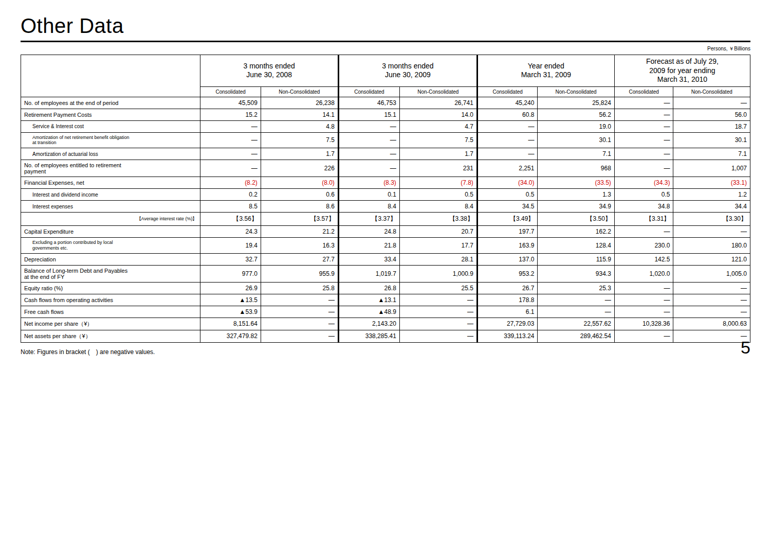Other Data
Persons, ￥Billions
| | 3 months ended June 30, 2008 | 3 months ended June 30, 2009 | Year ended March 31, 2009 | Forecast as of July 29, 2009 for year ending March 31, 2010 |
| --- | --- | --- | --- | --- |
| Consolidated | Non-Consolidated | Consolidated | Non-Consolidated | Consolidated | Non-Consolidated | Consolidated | Non-Consolidated |
| No. of employees at the end of period | 45,509 | 26,238 | 46,753 | 26,741 | 45,240 | 25,824 | — | — |
| Retirement Payment Costs | 15.2 | 14.1 | 15.1 | 14.0 | 60.8 | 56.2 | — | 56.0 |
| Service & Interest cost | — | 4.8 | — | 4.7 | — | 19.0 | — | 18.7 |
| Amortization of net retirement benefit obligation at transition | — | 7.5 | — | 7.5 | — | 30.1 | — | 30.1 |
| Amortization of actuarial loss | — | 1.7 | — | 1.7 | — | 7.1 | — | 7.1 |
| No. of employees entitled to retirement payment | — | 226 | — | 231 | 2,251 | 968 | — | 1,007 |
| Financial Expenses, net | (8.2) | (8.0) | (8.3) | (7.8) | (34.0) | (33.5) | (34.3) | (33.1) |
| Interest and dividend income | 0.2 | 0.6 | 0.1 | 0.5 | 0.5 | 1.3 | 0.5 | 1.2 |
| Interest expenses | 8.5 | 8.6 | 8.4 | 8.4 | 34.5 | 34.9 | 34.8 | 34.4 |
| 【Average interest rate (%)】 | 【3.56】 | 【3.57】 | 【3.37】 | 【3.38】 | 【3.49】 | 【3.50】 | 【3.31】 | 【3.30】 |
| Capital Expenditure | 24.3 | 21.2 | 24.8 | 20.7 | 197.7 | 162.2 | — | — |
| Excluding a portion contributed by local governments etc. | 19.4 | 16.3 | 21.8 | 17.7 | 163.9 | 128.4 | 230.0 | 180.0 |
| Depreciation | 32.7 | 27.7 | 33.4 | 28.1 | 137.0 | 115.9 | 142.5 | 121.0 |
| Balance of Long-term Debt and Payables at the end of FY | 977.0 | 955.9 | 1,019.7 | 1,000.9 | 953.2 | 934.3 | 1,020.0 | 1,005.0 |
| Equity ratio (%) | 26.9 | 25.8 | 26.8 | 25.5 | 26.7 | 25.3 | — | — |
| Cash flows from operating activities | ▲13.5 | — | ▲13.1 | — | 178.8 | — | — | — |
| Free cash flows | ▲53.9 | — | ▲48.9 | — | 6.1 | — | — | — |
| Net income per share（¥） | 8,151.64 | — | 2,143.20 | — | 27,729.03 | 22,557.62 | 10,328.36 | 8,000.63 |
| Net assets per share（¥） | 327,479.82 | — | 338,285.41 | — | 339,113.24 | 289,462.54 | — | — |
5 Note: Figures in bracket (　) are negative values.